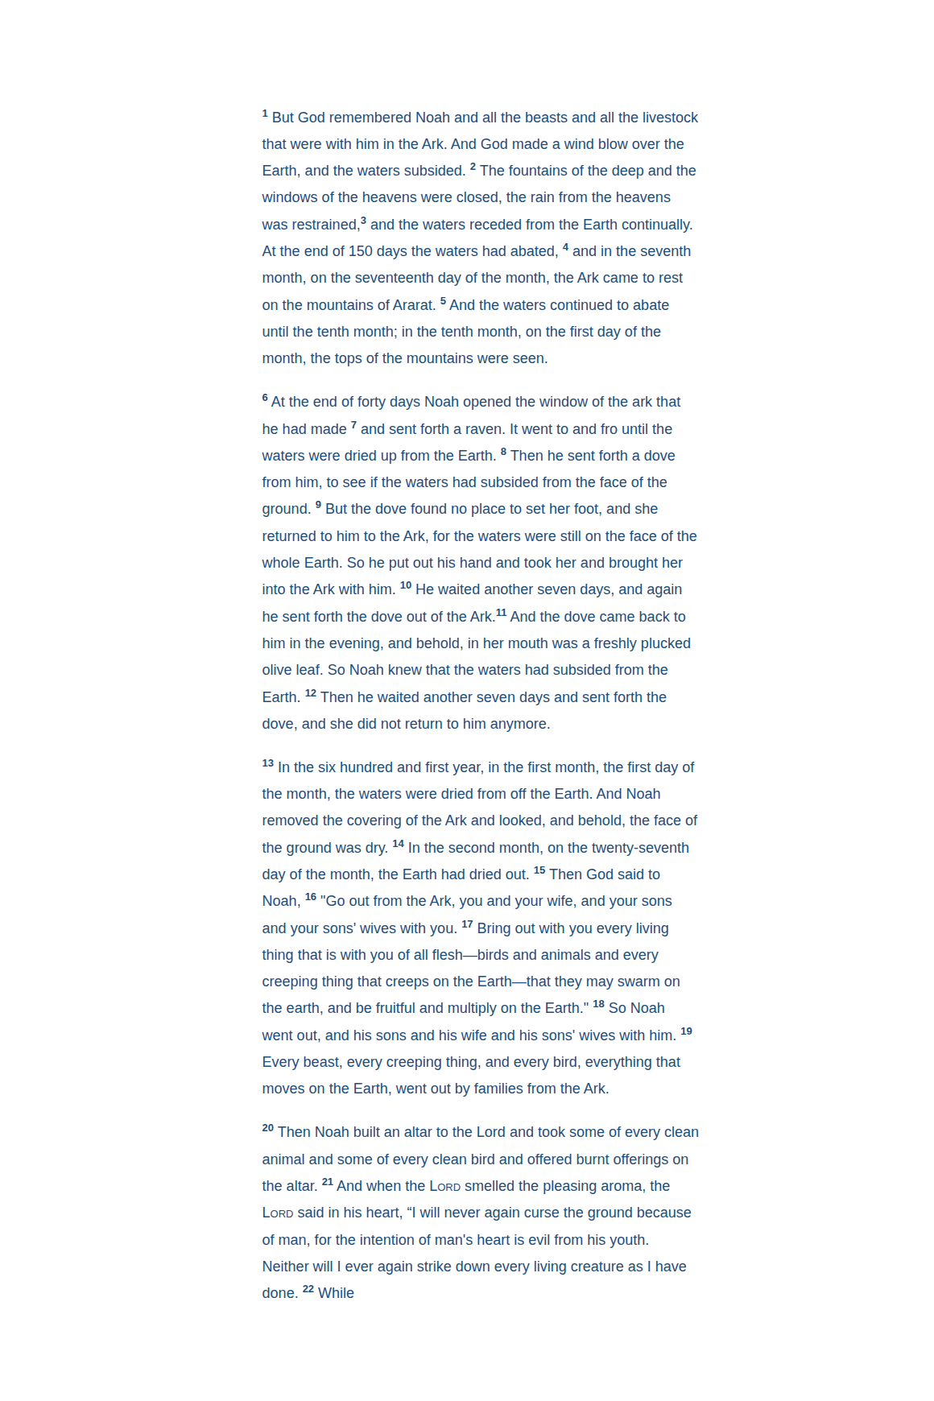1 But God remembered Noah and all the beasts and all the livestock that were with him in the Ark. And God made a wind blow over the Earth, and the waters subsided. 2 The fountains of the deep and the windows of the heavens were closed, the rain from the heavens was restrained,3 and the waters receded from the Earth continually. At the end of 150 days the waters had abated, 4 and in the seventh month, on the seventeenth day of the month, the Ark came to rest on the mountains of Ararat. 5 And the waters continued to abate until the tenth month; in the tenth month, on the first day of the month, the tops of the mountains were seen.
6 At the end of forty days Noah opened the window of the ark that he had made 7 and sent forth a raven. It went to and fro until the waters were dried up from the Earth. 8 Then he sent forth a dove from him, to see if the waters had subsided from the face of the ground. 9 But the dove found no place to set her foot, and she returned to him to the Ark, for the waters were still on the face of the whole Earth. So he put out his hand and took her and brought her into the Ark with him. 10 He waited another seven days, and again he sent forth the dove out of the Ark.11 And the dove came back to him in the evening, and behold, in her mouth was a freshly plucked olive leaf. So Noah knew that the waters had subsided from the Earth. 12 Then he waited another seven days and sent forth the dove, and she did not return to him anymore.
13 In the six hundred and first year, in the first month, the first day of the month, the waters were dried from off the Earth. And Noah removed the covering of the Ark and looked, and behold, the face of the ground was dry. 14 In the second month, on the twenty-seventh day of the month, the Earth had dried out. 15 Then God said to Noah, 16 "Go out from the Ark, you and your wife, and your sons and your sons' wives with you. 17 Bring out with you every living thing that is with you of all flesh—birds and animals and every creeping thing that creeps on the Earth—that they may swarm on the earth, and be fruitful and multiply on the Earth." 18 So Noah went out, and his sons and his wife and his sons' wives with him. 19 Every beast, every creeping thing, and every bird, everything that moves on the Earth, went out by families from the Ark.
20 Then Noah built an altar to the Lord and took some of every clean animal and some of every clean bird and offered burnt offerings on the altar. 21 And when the Lord smelled the pleasing aroma, the Lord said in his heart, “I will never again curse the ground because of man, for the intention of man's heart is evil from his youth. Neither will I ever again strike down every living creature as I have done. 22 While